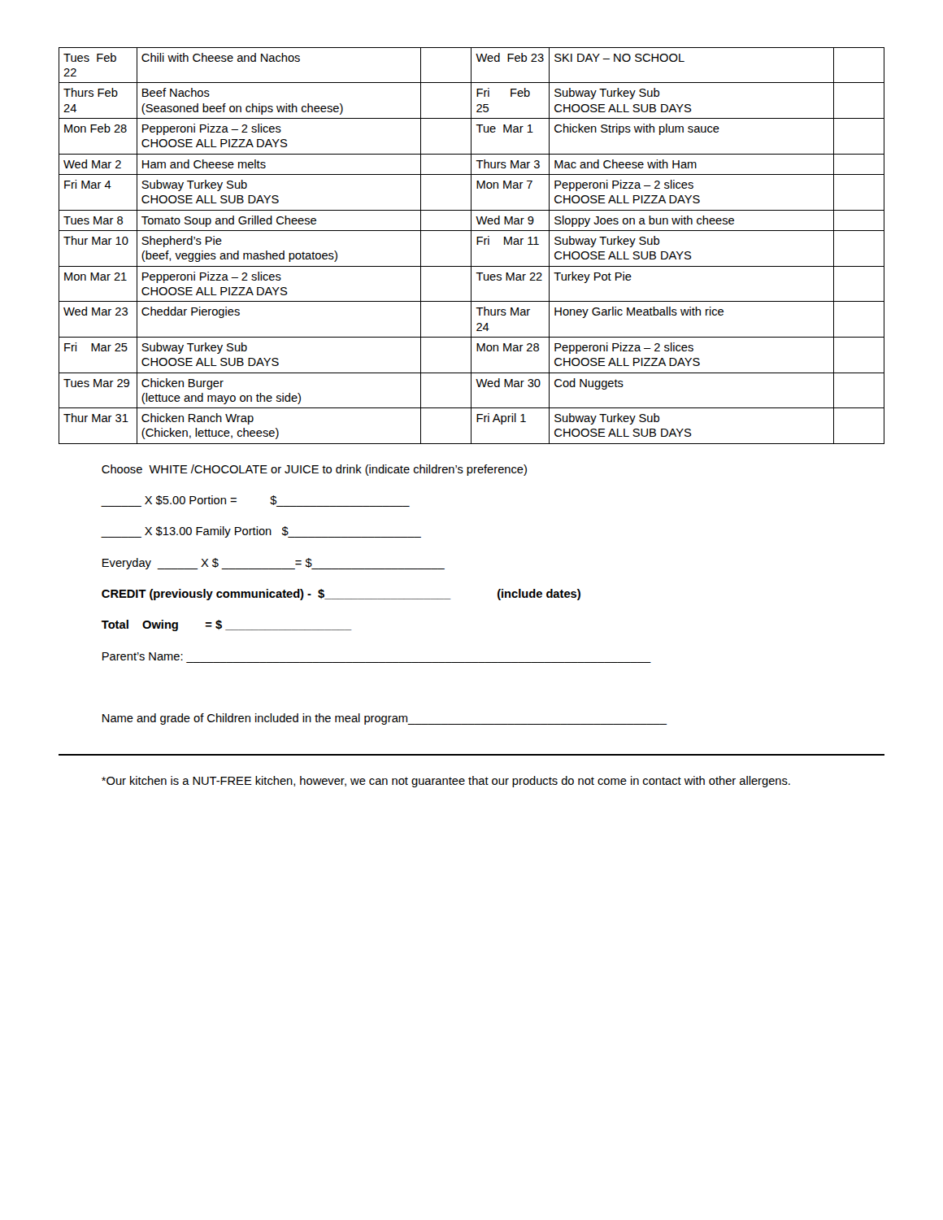| Tues Feb 22 | Chili with Cheese and Nachos | | Wed Feb 23 | SKI DAY – NO SCHOOL | |
| Thurs Feb 24 | Beef Nachos (Seasoned beef on chips with cheese) | | Fri Feb 25 | Subway Turkey Sub CHOOSE ALL SUB DAYS | |
| Mon Feb 28 | Pepperoni Pizza – 2 slices CHOOSE ALL PIZZA DAYS | | Tue Mar 1 | Chicken Strips with plum sauce | |
| Wed Mar 2 | Ham and Cheese melts | | Thurs Mar 3 | Mac and Cheese with Ham | |
| Fri Mar 4 | Subway Turkey Sub CHOOSE ALL SUB DAYS | | Mon Mar 7 | Pepperoni Pizza – 2 slices CHOOSE ALL PIZZA DAYS | |
| Tues Mar 8 | Tomato Soup and Grilled Cheese | | Wed Mar 9 | Sloppy Joes on a bun with cheese | |
| Thur Mar 10 | Shepherd’s Pie (beef, veggies and mashed potatoes) | | Fri Mar 11 | Subway Turkey Sub CHOOSE ALL SUB DAYS | |
| Mon Mar 21 | Pepperoni Pizza – 2 slices CHOOSE ALL PIZZA DAYS | | Tues Mar 22 | Turkey Pot Pie | |
| Wed Mar 23 | Cheddar Pierogies | | Thurs Mar 24 | Honey Garlic Meatballs with rice | |
| Fri Mar 25 | Subway Turkey Sub CHOOSE ALL SUB DAYS | | Mon Mar 28 | Pepperoni Pizza – 2 slices CHOOSE ALL PIZZA DAYS | |
| Tues Mar 29 | Chicken Burger (lettuce and mayo on the side) | | Wed Mar 30 | Cod Nuggets | |
| Thur Mar 31 | Chicken Ranch Wrap (Chicken, lettuce, cheese) | | Fri April 1 | Subway Turkey Sub CHOOSE ALL SUB DAYS | |
Choose WHITE /CHOCOLATE or JUICE to drink (indicate children’s preference)
______ X $5.00 Portion = $____________________
______ X $13.00 Family Portion $____________________
Everyday ______ X $ ___________= $____________________
CREDIT (previously communicated) - $___________________ (include dates)
Total Owing = $ ___________________
Parent’s Name: ______________________________________________________________________
Name and grade of Children included in the meal program_______________________________________
*Our kitchen is a NUT-FREE kitchen, however, we can not guarantee that our products do not come in contact with other allergens.